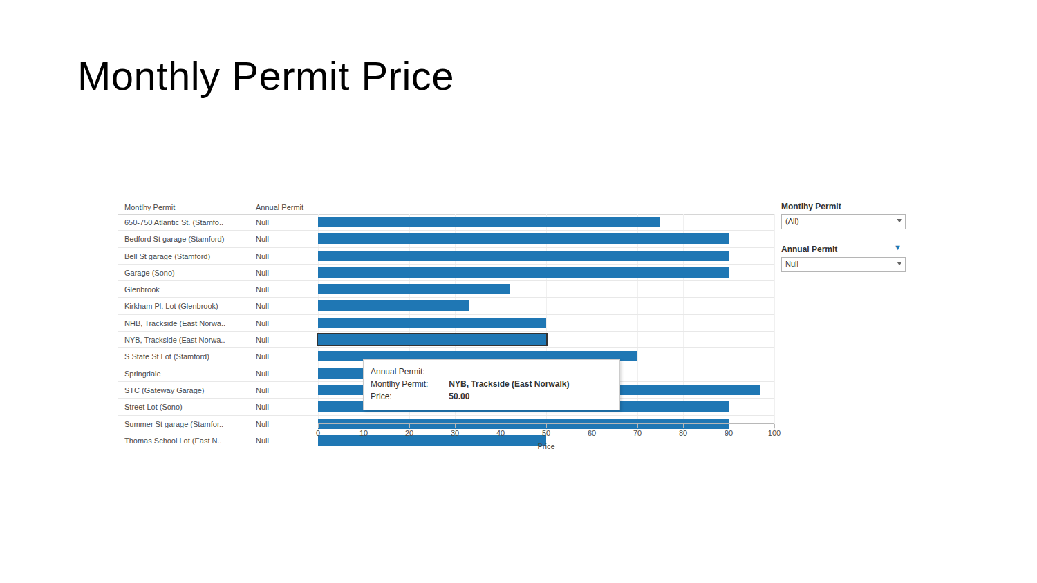Monthly Permit Price
Montlhy Permit
Annual Permit
650-750 Atlantic St. (Stamfo..
Null
Bedford St garage (Stamford)
Null
Bell St garage (Stamford)
Null
Garage (Sono)
Null
Glenbrook
Null
Kirkham Pl. Lot (Glenbrook)
Null
NHB, Trackside (East Norwa..
Null
NYB, Trackside (East Norwa..
Null
S State St Lot (Stamford)
Null
Springdale
Null
STC (Gateway Garage)
Null
Street Lot (Sono)
Null
Summer St garage (Stamfor..
Null
Thomas School Lot (East N..
Null
0
10
20
30
40
50
60
70
80
90
100
Price
Annual Permit:
Montlhy Permit: NYB, Trackside (East Norwalk)
Price: 50.00
Montlhy Permit
(All)
Annual Permit
▼
Null